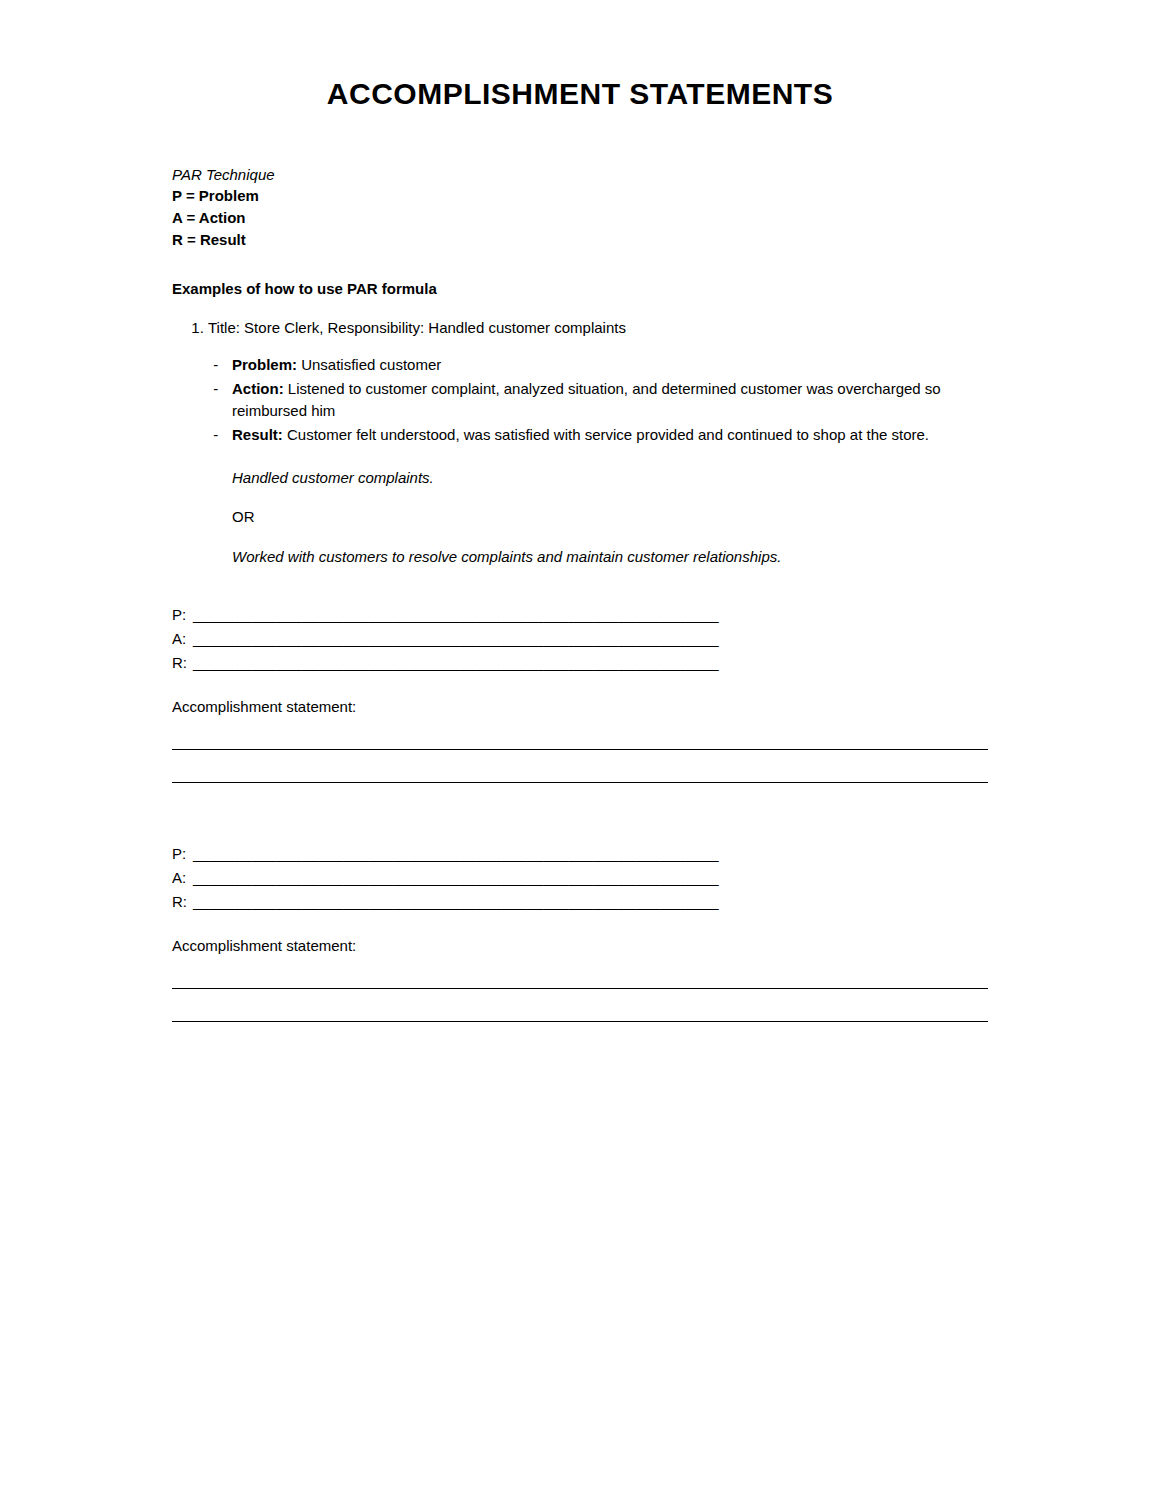ACCOMPLISHMENT STATEMENTS
PAR Technique
P = Problem
A = Action
R = Result
Examples of how to use PAR formula
Title: Store Clerk, Responsibility: Handled customer complaints
Problem: Unsatisfied customer
Action: Listened to customer complaint, analyzed situation, and determined customer was overcharged so reimbursed him
Result: Customer felt understood, was satisfied with service provided and continued to shop at the store.
Handled customer complaints.
OR
Worked with customers to resolve complaints and maintain customer relationships.
P:_______________________________________________________________
A:_______________________________________________________________
R:_______________________________________________________________
Accomplishment statement:
P:_______________________________________________________________
A:_______________________________________________________________
R:_______________________________________________________________
Accomplishment statement: